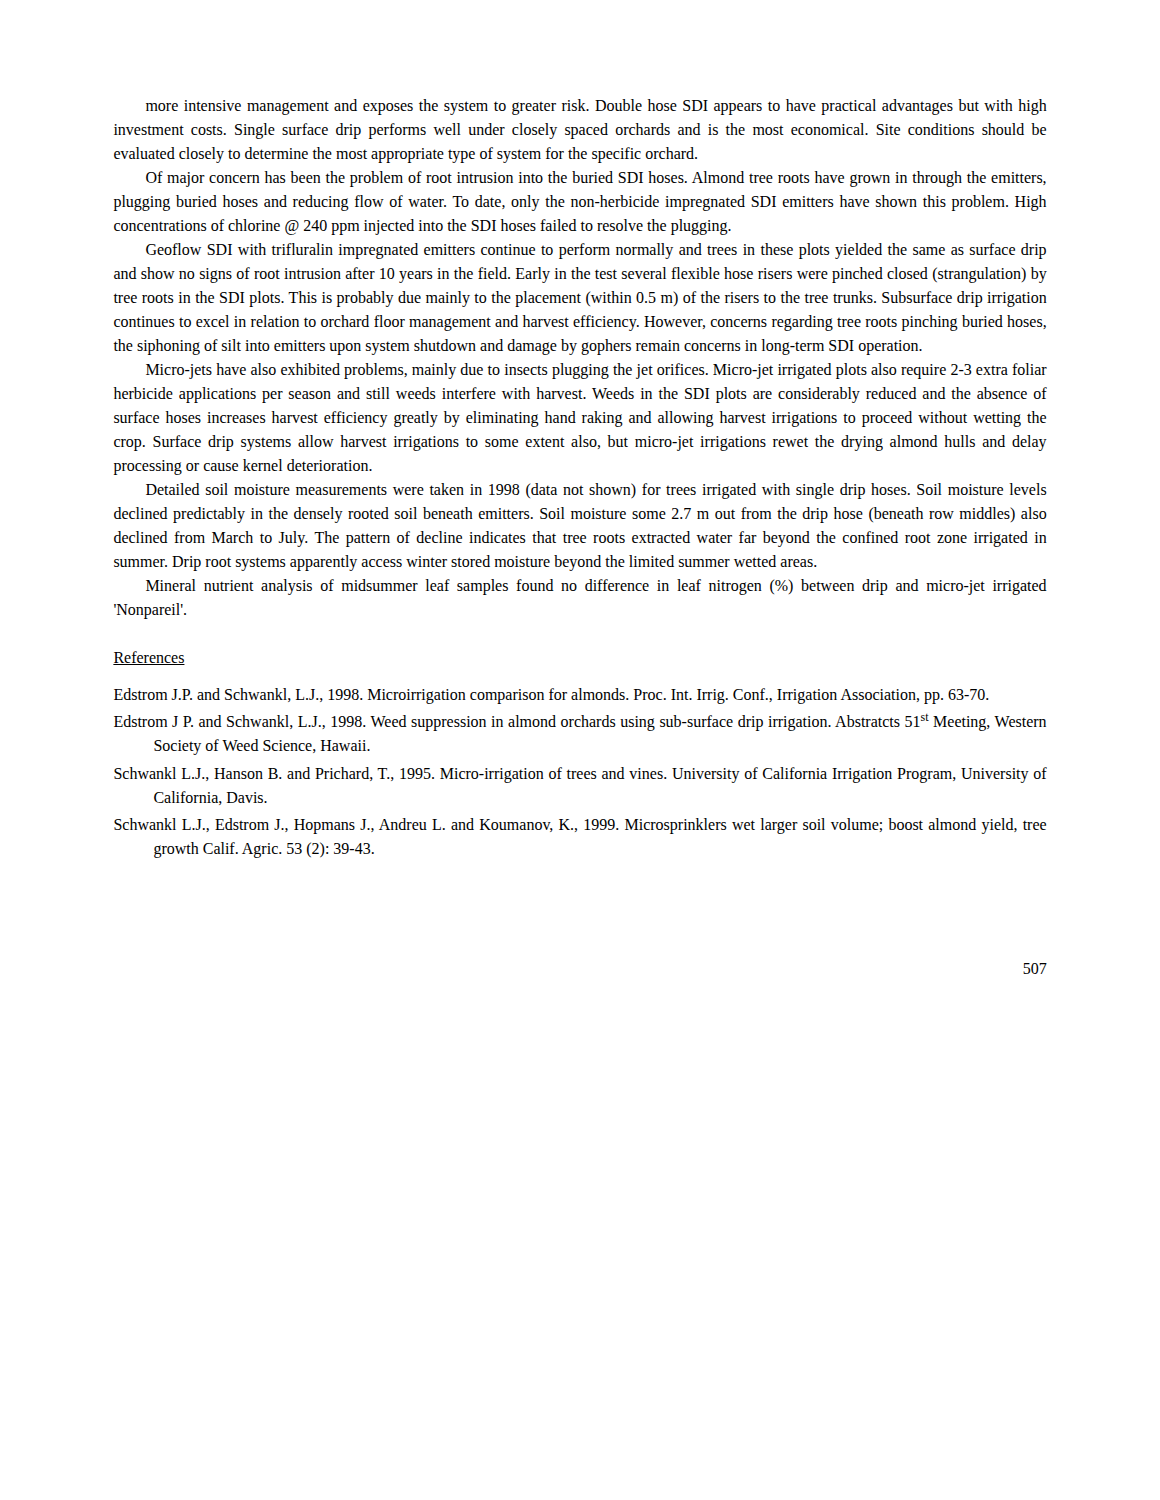more intensive management and exposes the system to greater risk. Double hose SDI appears to have practical advantages but with high investment costs. Single surface drip performs well under closely spaced orchards and is the most economical. Site conditions should be evaluated closely to determine the most appropriate type of system for the specific orchard.
Of major concern has been the problem of root intrusion into the buried SDI hoses. Almond tree roots have grown in through the emitters, plugging buried hoses and reducing flow of water. To date, only the non-herbicide impregnated SDI emitters have shown this problem. High concentrations of chlorine @ 240 ppm injected into the SDI hoses failed to resolve the plugging.
Geoflow SDI with trifluralin impregnated emitters continue to perform normally and trees in these plots yielded the same as surface drip and show no signs of root intrusion after 10 years in the field. Early in the test several flexible hose risers were pinched closed (strangulation) by tree roots in the SDI plots. This is probably due mainly to the placement (within 0.5 m) of the risers to the tree trunks. Subsurface drip irrigation continues to excel in relation to orchard floor management and harvest efficiency. However, concerns regarding tree roots pinching buried hoses, the siphoning of silt into emitters upon system shutdown and damage by gophers remain concerns in long-term SDI operation.
Micro-jets have also exhibited problems, mainly due to insects plugging the jet orifices. Micro-jet irrigated plots also require 2-3 extra foliar herbicide applications per season and still weeds interfere with harvest. Weeds in the SDI plots are considerably reduced and the absence of surface hoses increases harvest efficiency greatly by eliminating hand raking and allowing harvest irrigations to proceed without wetting the crop. Surface drip systems allow harvest irrigations to some extent also, but micro-jet irrigations rewet the drying almond hulls and delay processing or cause kernel deterioration.
Detailed soil moisture measurements were taken in 1998 (data not shown) for trees irrigated with single drip hoses. Soil moisture levels declined predictably in the densely rooted soil beneath emitters. Soil moisture some 2.7 m out from the drip hose (beneath row middles) also declined from March to July. The pattern of decline indicates that tree roots extracted water far beyond the confined root zone irrigated in summer. Drip root systems apparently access winter stored moisture beyond the limited summer wetted areas.
Mineral nutrient analysis of midsummer leaf samples found no difference in leaf nitrogen (%) between drip and micro-jet irrigated 'Nonpareil'.
References
Edstrom J.P. and Schwankl, L.J., 1998. Microirrigation comparison for almonds. Proc. Int. Irrig. Conf., Irrigation Association, pp. 63-70.
Edstrom J P. and Schwankl, L.J., 1998. Weed suppression in almond orchards using sub-surface drip irrigation. Abstratcts 51st Meeting, Western Society of Weed Science, Hawaii.
Schwankl L.J., Hanson B. and Prichard, T., 1995. Micro-irrigation of trees and vines. University of California Irrigation Program, University of California, Davis.
Schwankl L.J., Edstrom J., Hopmans J., Andreu L. and Koumanov, K., 1999. Microsprinklers wet larger soil volume; boost almond yield, tree growth Calif. Agric. 53 (2): 39-43.
507